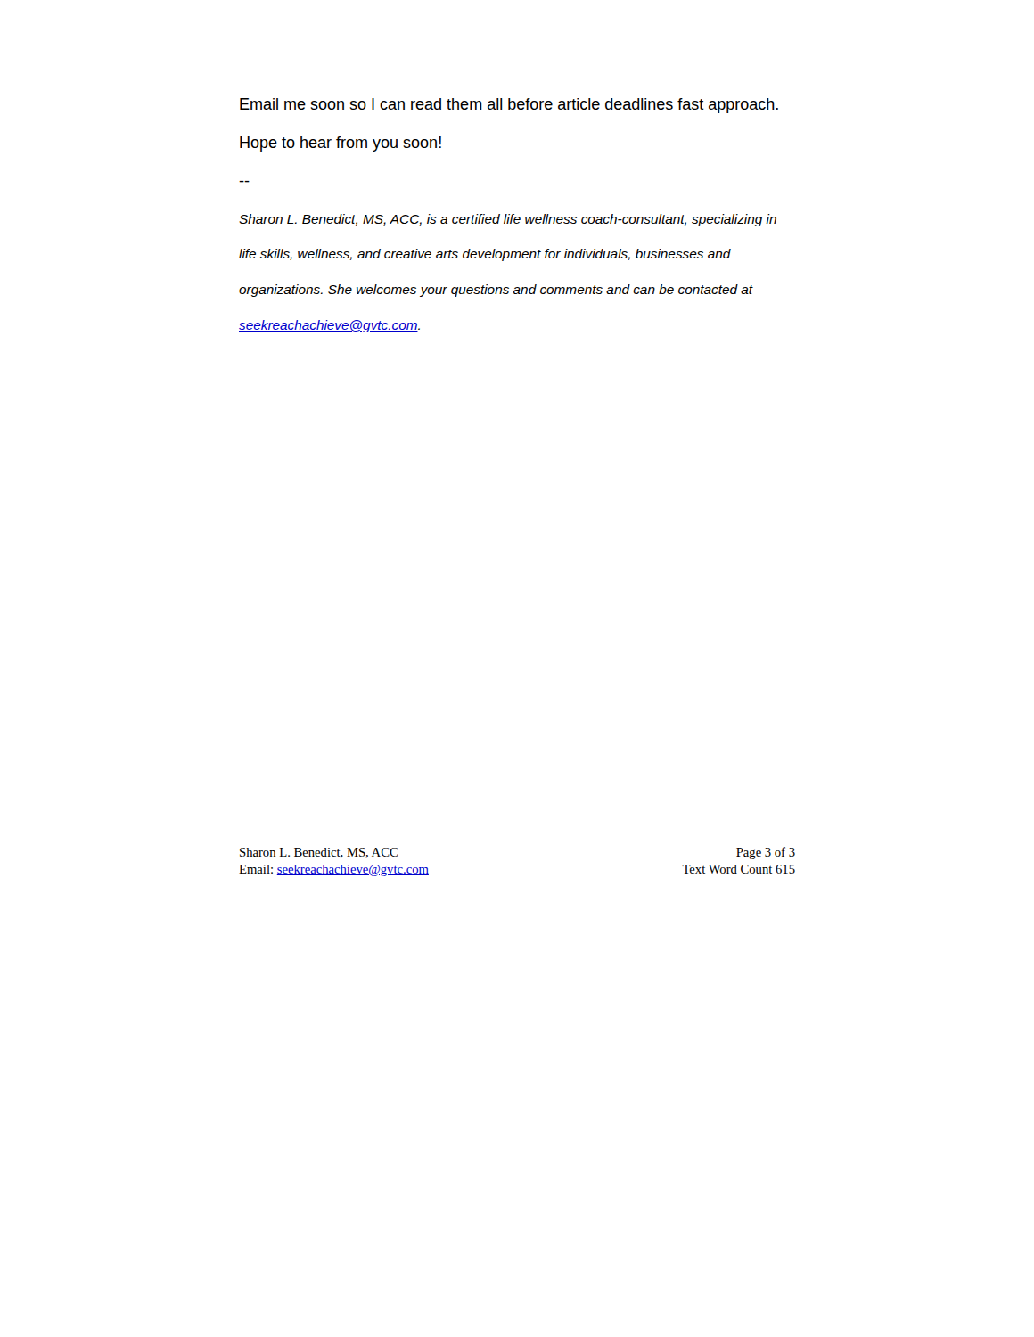Email me soon so I can read them all before article deadlines fast approach. Hope to hear from you soon!
--
Sharon L. Benedict, MS, ACC, is a certified life wellness coach-consultant, specializing in life skills, wellness, and creative arts development for individuals, businesses and organizations. She welcomes your questions and comments and can be contacted at seekreachachieve@gvtc.com.
Sharon L. Benedict, MS, ACC
Page 3 of 3
Email: seekreachachieve@gvtc.com
Text Word Count 615